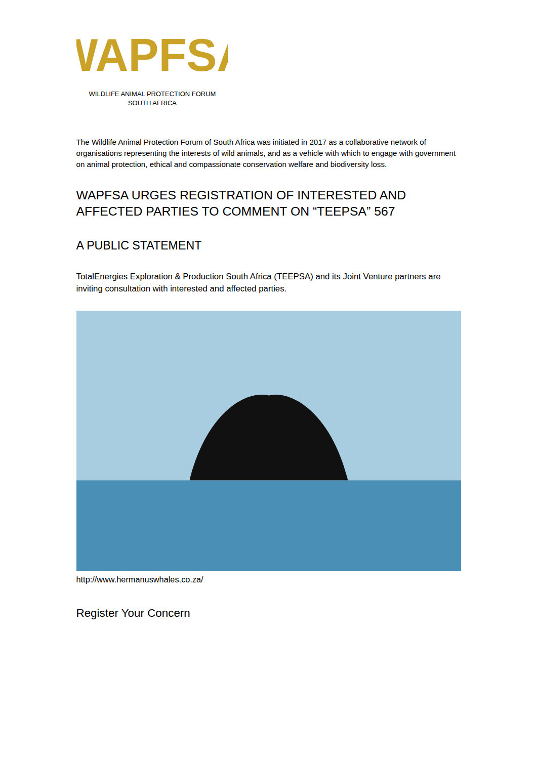The Wildlife Animal Protection Forum of South Africa was initiated in 2017 as a collaborative network of organisations representing the interests of wild animals, and as a vehicle with which to engage with government on animal protection, ethical and compassionate conservation welfare and biodiversity loss.
WAPFSA URGES REGISTRATION OF INTERESTED AND AFFECTED PARTIES TO COMMENT ON “TEEPSA” 567
A PUBLIC STATEMENT
TotalEnergies Exploration & Production South Africa (TEEPSA) and its Joint Venture partners are inviting consultation with interested and affected parties.
http://www.hermanuswhales.co.za/
Register Your Concern